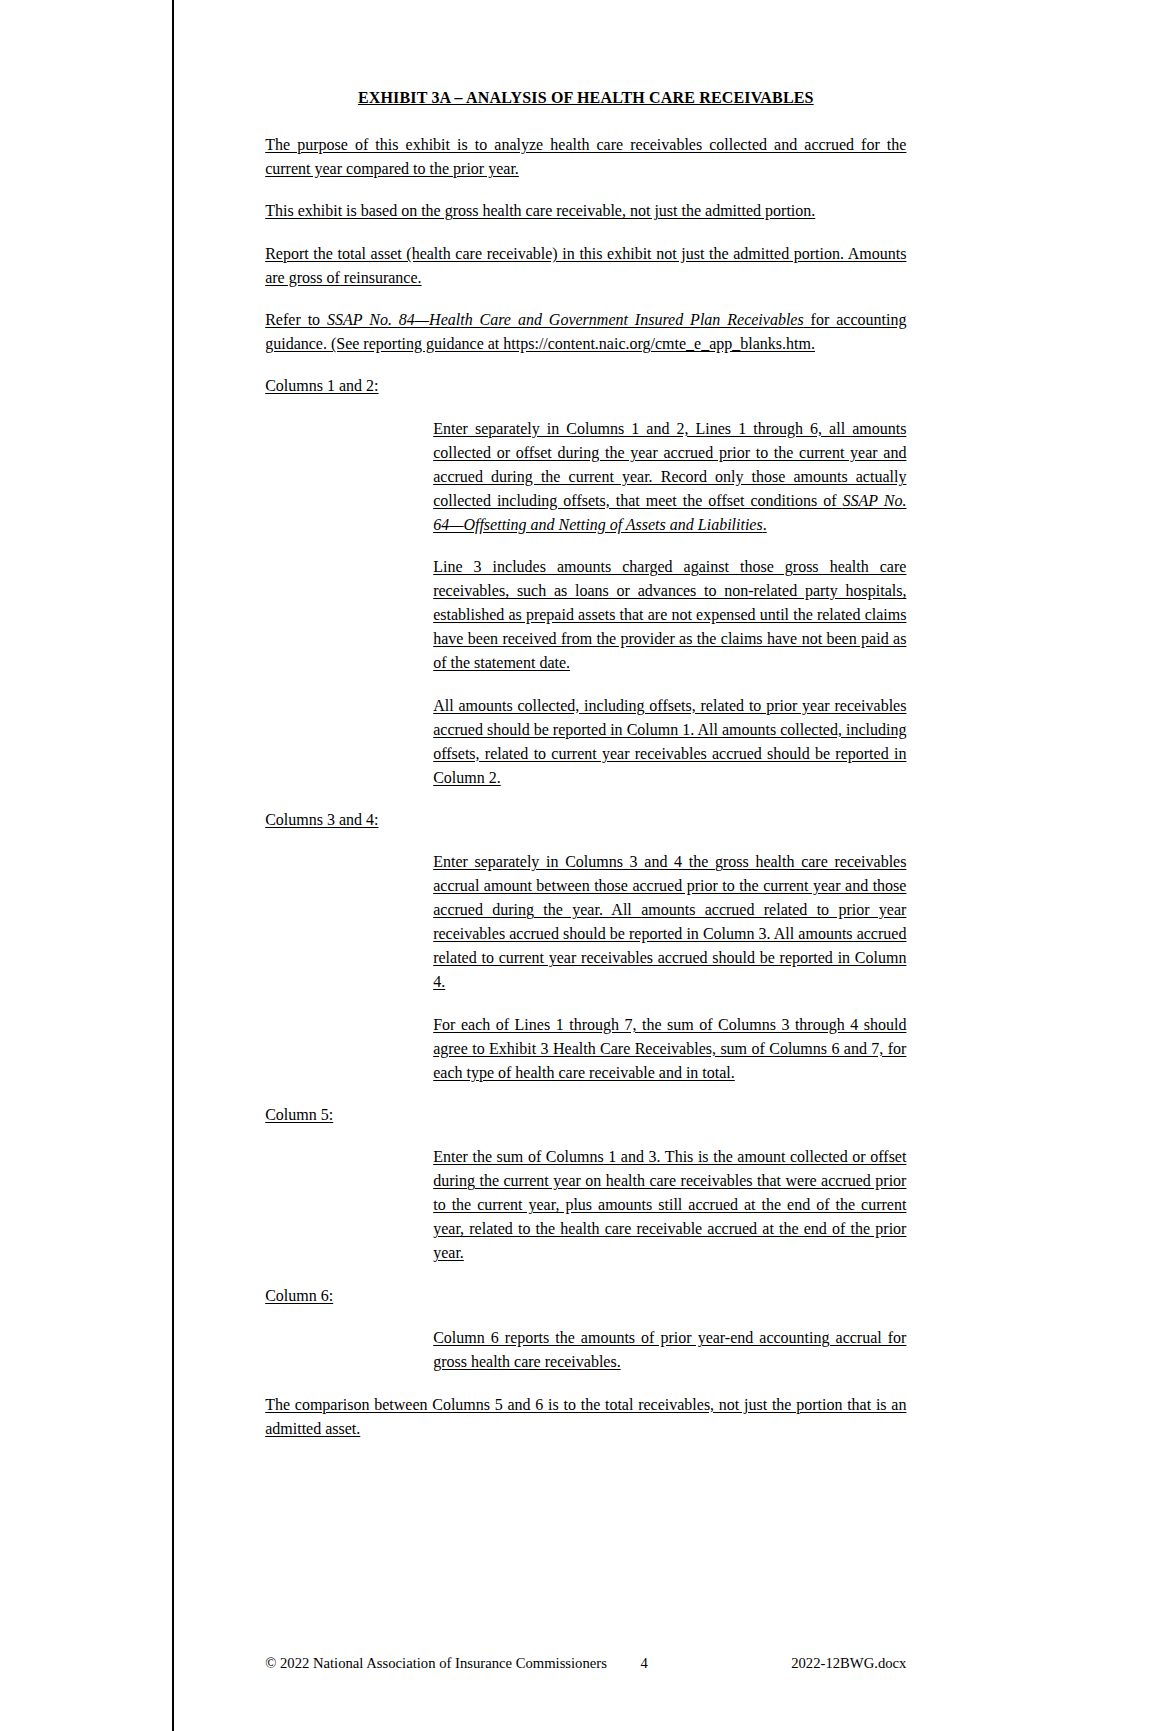EXHIBIT 3A – ANALYSIS OF HEALTH CARE RECEIVABLES
The purpose of this exhibit is to analyze health care receivables collected and accrued for the current year compared to the prior year.
This exhibit is based on the gross health care receivable, not just the admitted portion.
Report the total asset (health care receivable) in this exhibit not just the admitted portion. Amounts are gross of reinsurance.
Refer to SSAP No. 84—Health Care and Government Insured Plan Receivables for accounting guidance. (See reporting guidance at https://content.naic.org/cmte_e_app_blanks.htm.
Columns 1 and 2:
Enter separately in Columns 1 and 2, Lines 1 through 6, all amounts collected or offset during the year accrued prior to the current year and accrued during the current year. Record only those amounts actually collected including offsets, that meet the offset conditions of SSAP No. 64—Offsetting and Netting of Assets and Liabilities.
Line 3 includes amounts charged against those gross health care receivables, such as loans or advances to non-related party hospitals, established as prepaid assets that are not expensed until the related claims have been received from the provider as the claims have not been paid as of the statement date.
All amounts collected, including offsets, related to prior year receivables accrued should be reported in Column 1. All amounts collected, including offsets, related to current year receivables accrued should be reported in Column 2.
Columns 3 and 4:
Enter separately in Columns 3 and 4 the gross health care receivables accrual amount between those accrued prior to the current year and those accrued during the year. All amounts accrued related to prior year receivables accrued should be reported in Column 3. All amounts accrued related to current year receivables accrued should be reported in Column 4.
For each of Lines 1 through 7, the sum of Columns 3 through 4 should agree to Exhibit 3 Health Care Receivables, sum of Columns 6 and 7, for each type of health care receivable and in total.
Column 5:
Enter the sum of Columns 1 and 3. This is the amount collected or offset during the current year on health care receivables that were accrued prior to the current year, plus amounts still accrued at the end of the current year, related to the health care receivable accrued at the end of the prior year.
Column 6:
Column 6 reports the amounts of prior year-end accounting accrual for gross health care receivables.
The comparison between Columns 5 and 6 is to the total receivables, not just the portion that is an admitted asset.
© 2022 National Association of Insurance Commissioners 4 2022-12BWG.docx